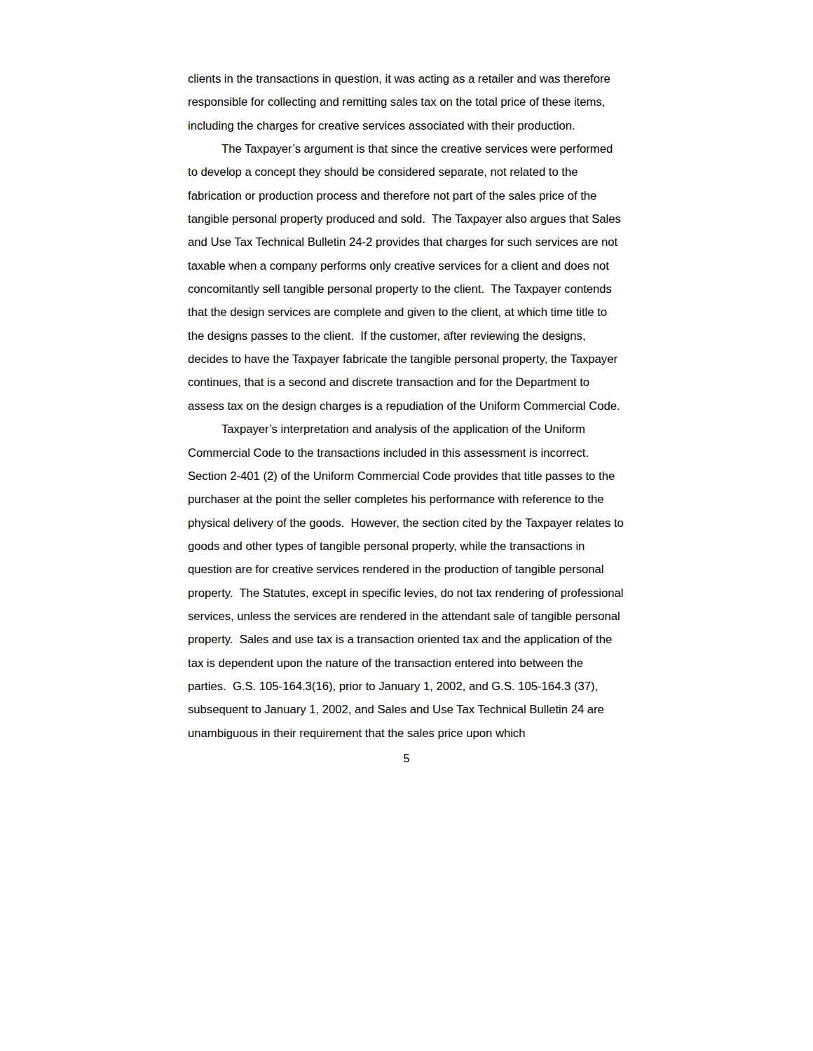clients in the transactions in question, it was acting as a retailer and was therefore responsible for collecting and remitting sales tax on the total price of these items, including the charges for creative services associated with their production.
The Taxpayer’s argument is that since the creative services were performed to develop a concept they should be considered separate, not related to the fabrication or production process and therefore not part of the sales price of the tangible personal property produced and sold. The Taxpayer also argues that Sales and Use Tax Technical Bulletin 24-2 provides that charges for such services are not taxable when a company performs only creative services for a client and does not concomitantly sell tangible personal property to the client. The Taxpayer contends that the design services are complete and given to the client, at which time title to the designs passes to the client. If the customer, after reviewing the designs, decides to have the Taxpayer fabricate the tangible personal property, the Taxpayer continues, that is a second and discrete transaction and for the Department to assess tax on the design charges is a repudiation of the Uniform Commercial Code.
Taxpayer’s interpretation and analysis of the application of the Uniform Commercial Code to the transactions included in this assessment is incorrect. Section 2-401 (2) of the Uniform Commercial Code provides that title passes to the purchaser at the point the seller completes his performance with reference to the physical delivery of the goods. However, the section cited by the Taxpayer relates to goods and other types of tangible personal property, while the transactions in question are for creative services rendered in the production of tangible personal property. The Statutes, except in specific levies, do not tax rendering of professional services, unless the services are rendered in the attendant sale of tangible personal property. Sales and use tax is a transaction oriented tax and the application of the tax is dependent upon the nature of the transaction entered into between the parties. G.S. 105-164.3(16), prior to January 1, 2002, and G.S. 105-164.3 (37), subsequent to January 1, 2002, and Sales and Use Tax Technical Bulletin 24 are unambiguous in their requirement that the sales price upon which
5